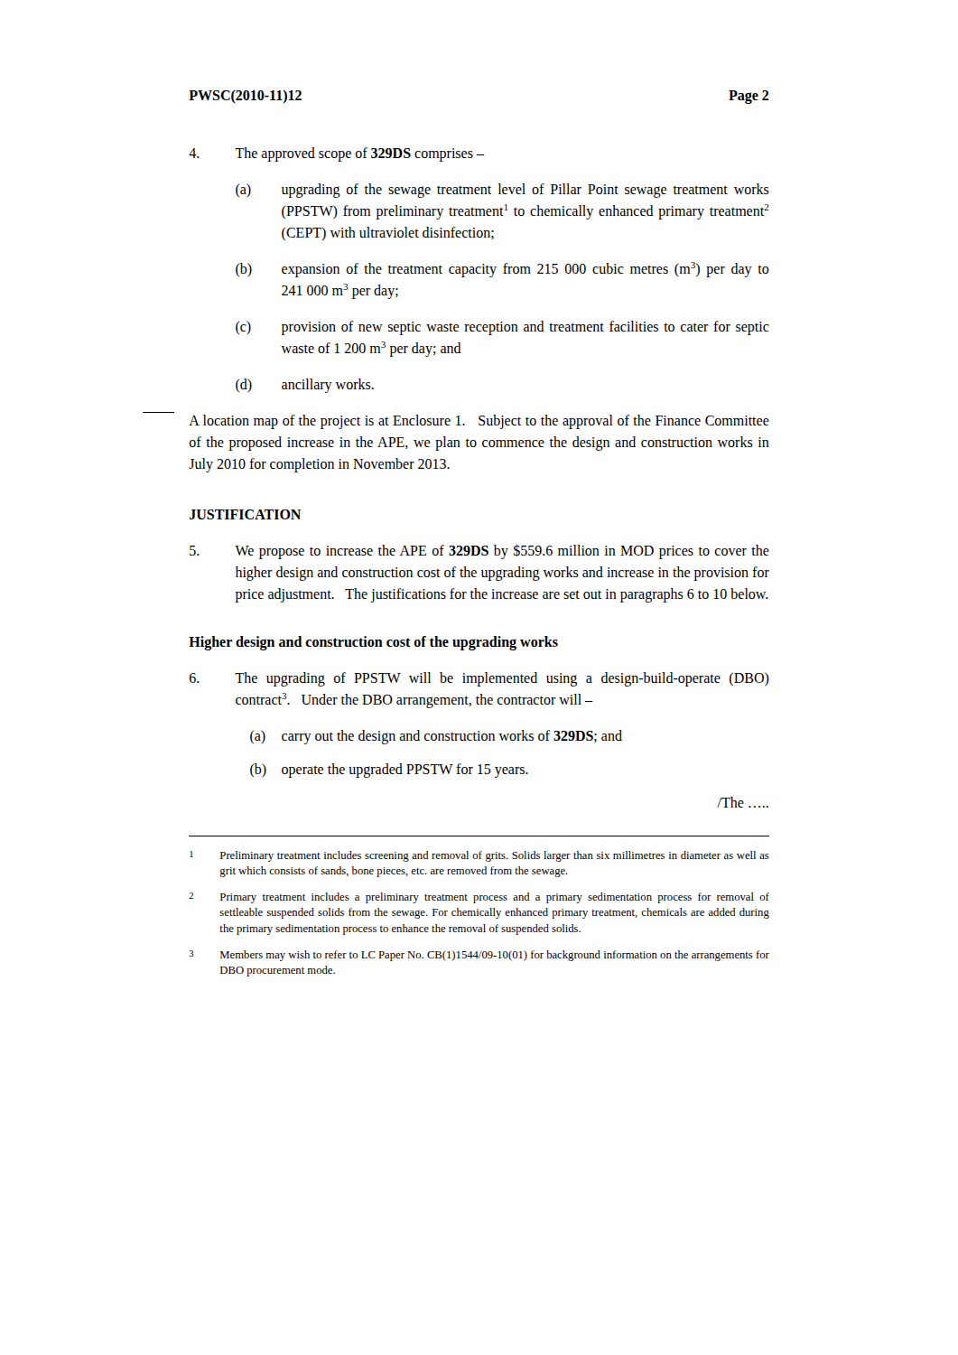PWSC(2010-11)12 Page 2
4.
The approved scope of 329DS comprises –
(a)
upgrading of the sewage treatment level of Pillar Point sewage treatment works (PPSTW) from preliminary treatment1 to chemically enhanced primary treatment2 (CEPT) with ultraviolet disinfection;
(b)
expansion of the treatment capacity from 215 000 cubic metres (m3) per day to 241 000 m3 per day;
(c)
provision of new septic waste reception and treatment facilities to cater for septic waste of 1 200 m3 per day; and
(d)
ancillary works.
A location map of the project is at Enclosure 1. Subject to the approval of the Finance Committee of the proposed increase in the APE, we plan to commence the design and construction works in July 2010 for completion in November 2013.
JUSTIFICATION
5.
We propose to increase the APE of 329DS by $559.6 million in MOD prices to cover the higher design and construction cost of the upgrading works and increase in the provision for price adjustment. The justifications for the increase are set out in paragraphs 6 to 10 below.
Higher design and construction cost of the upgrading works
6.
The upgrading of PPSTW will be implemented using a design-build-operate (DBO) contract3. Under the DBO arrangement, the contractor will –
(a)
carry out the design and construction works of 329DS; and
(b)
operate the upgraded PPSTW for 15 years.
/The …..
1
Preliminary treatment includes screening and removal of grits. Solids larger than six millimetres in diameter as well as grit which consists of sands, bone pieces, etc. are removed from the sewage.
2
Primary treatment includes a preliminary treatment process and a primary sedimentation process for removal of settleable suspended solids from the sewage. For chemically enhanced primary treatment, chemicals are added during the primary sedimentation process to enhance the removal of suspended solids.
3
Members may wish to refer to LC Paper No. CB(1)1544/09-10(01) for background information on the arrangements for DBO procurement mode.